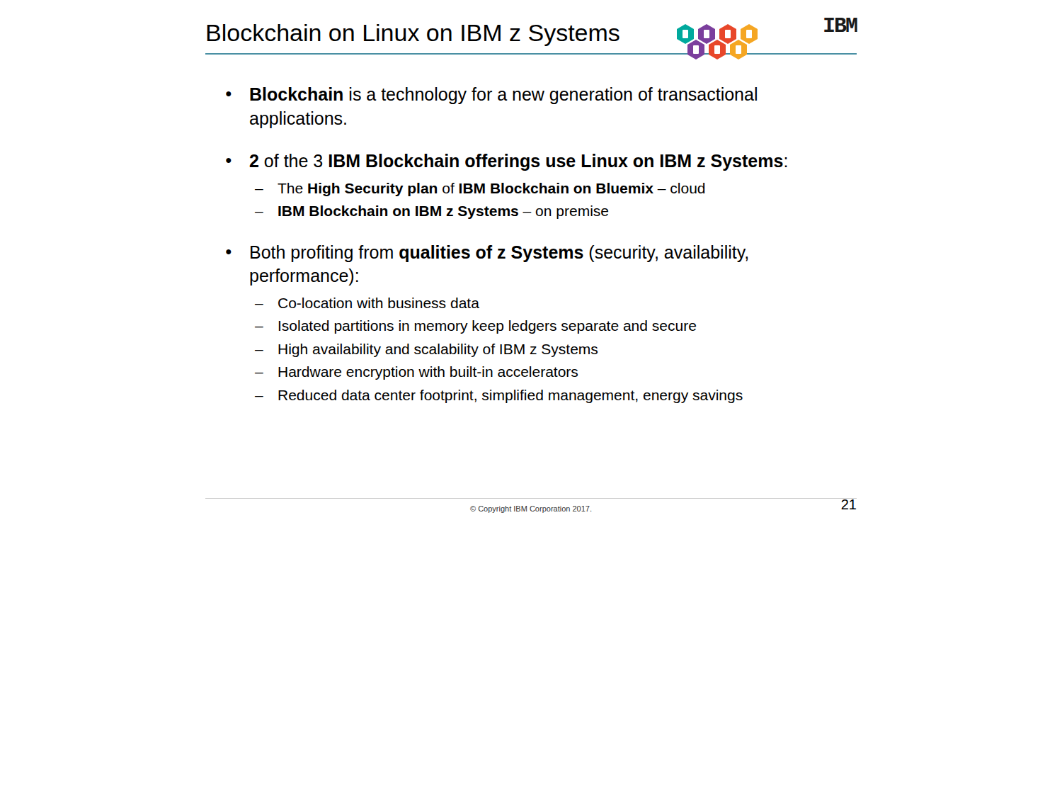IBM
Blockchain on Linux on IBM z Systems
Blockchain is a technology for a new generation of transactional applications.
2 of the 3 IBM Blockchain offerings use Linux on IBM z Systems:
The High Security plan of IBM Blockchain on Bluemix – cloud
IBM Blockchain on IBM z Systems – on premise
Both profiting from qualities of z Systems (security, availability, performance):
Co-location with business data
Isolated partitions in memory keep ledgers separate and secure
High availability and scalability of IBM z Systems
Hardware encryption with built-in accelerators
Reduced data center footprint, simplified management, energy savings
© Copyright IBM Corporation 2017.
21